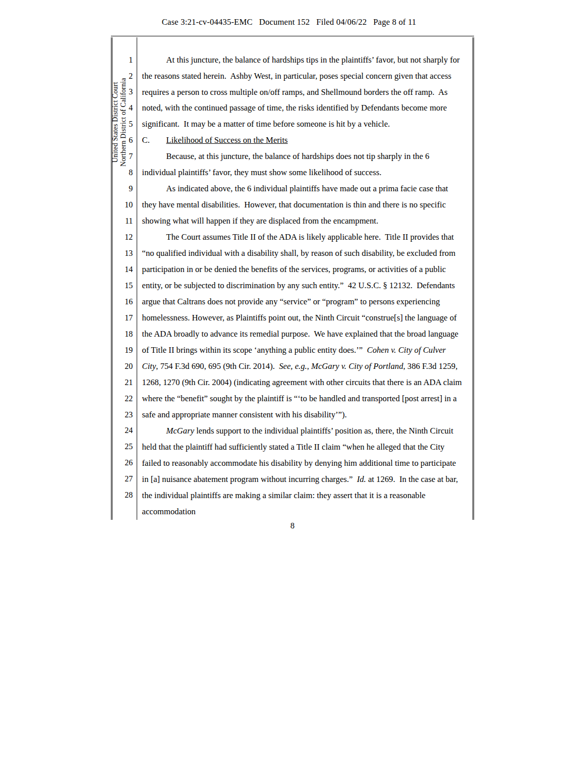Case 3:21-cv-04435-EMC Document 152 Filed 04/06/22 Page 8 of 11
United States District Court
Northern District of California
1
2
3
4
5
6
7
8
9
10
11
12
13
14
15
16
17
18
19
20
21
22
23
24
25
26
27
28
At this juncture, the balance of hardships tips in the plaintiffs’ favor, but not sharply for the reasons stated herein. Ashby West, in particular, poses special concern given that access requires a person to cross multiple on/off ramps, and Shellmound borders the off ramp. As noted, with the continued passage of time, the risks identified by Defendants become more significant. It may be a matter of time before someone is hit by a vehicle.
C.
Likelihood of Success on the Merits
Because, at this juncture, the balance of hardships does not tip sharply in the 6 individual plaintiffs’ favor, they must show some likelihood of success.
As indicated above, the 6 individual plaintiffs have made out a prima facie case that they have mental disabilities. However, that documentation is thin and there is no specific showing what will happen if they are displaced from the encampment.
The Court assumes Title II of the ADA is likely applicable here. Title II provides that “no qualified individual with a disability shall, by reason of such disability, be excluded from participation in or be denied the benefits of the services, programs, or activities of a public entity, or be subjected to discrimination by any such entity.” 42 U.S.C. § 12132. Defendants argue that Caltrans does not provide any “service” or “program” to persons experiencing homelessness. However, as Plaintiffs point out, the Ninth Circuit “construe[s] the language of the ADA broadly to advance its remedial purpose. We have explained that the broad language of Title II brings within its scope ‘anything a public entity does.’” Cohen v. City of Culver City, 754 F.3d 690, 695 (9th Cir. 2014). See, e.g., McGary v. City of Portland, 386 F.3d 1259, 1268, 1270 (9th Cir. 2004) (indicating agreement with other circuits that there is an ADA claim where the “benefit” sought by the plaintiff is “‘to be handled and transported [post arrest] in a safe and appropriate manner consistent with his disability’”).
McGary lends support to the individual plaintiffs’ position as, there, the Ninth Circuit held that the plaintiff had sufficiently stated a Title II claim “when he alleged that the City failed to reasonably accommodate his disability by denying him additional time to participate in [a] nuisance abatement program without incurring charges.” Id. at 1269. In the case at bar, the individual plaintiffs are making a similar claim: they assert that it is a reasonable accommodation
8